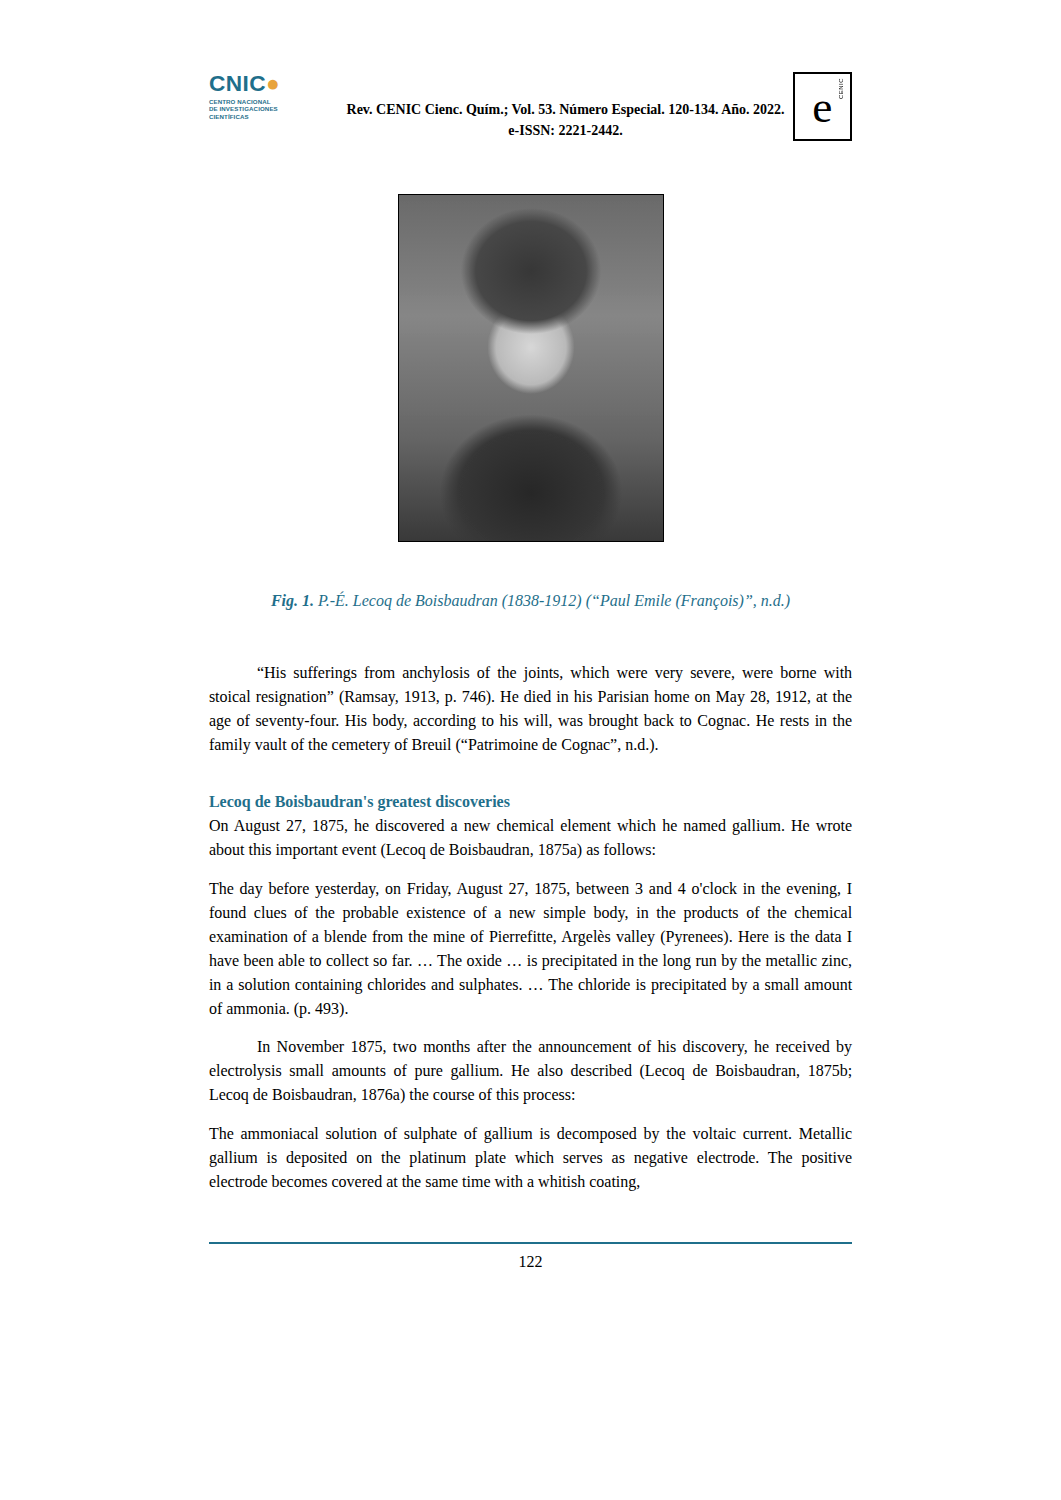CNIC●
CENTRO NACIONAL
DE INVESTIGACIONES
CIENTÍFICAS
Rev. CENIC Cienc. Quím.; Vol. 53. Número Especial. 120-134. Año. 2022. e-ISSN: 2221-2442.
CENIC e
Fig. 1. P.-É. Lecoq de Boisbaudran (1838-1912) (“Paul Emile (François)”, n.d.)
“His sufferings from anchylosis of the joints, which were very severe, were borne with stoical resignation” (Ramsay, 1913, p. 746). He died in his Parisian home on May 28, 1912, at the age of seventy-four. His body, according to his will, was brought back to Cognac. He rests in the family vault of the cemetery of Breuil (“Patrimoine de Cognac”, n.d.).
Lecoq de Boisbaudran's greatest discoveries
On August 27, 1875, he discovered a new chemical element which he named gallium. He wrote about this important event (Lecoq de Boisbaudran, 1875a) as follows:
The day before yesterday, on Friday, August 27, 1875, between 3 and 4 o'clock in the evening, I found clues of the probable existence of a new simple body, in the products of the chemical examination of a blende from the mine of Pierrefitte, Argelès valley (Pyrenees). Here is the data I have been able to collect so far. … The oxide … is precipitated in the long run by the metallic zinc, in a solution containing chlorides and sulphates. … The chloride is precipitated by a small amount of ammonia. (p. 493).
In November 1875, two months after the announcement of his discovery, he received by electrolysis small amounts of pure gallium. He also described (Lecoq de Boisbaudran, 1875b; Lecoq de Boisbaudran, 1876a) the course of this process:
The ammoniacal solution of sulphate of gallium is decomposed by the voltaic current. Metallic gallium is deposited on the platinum plate which serves as negative electrode. The positive electrode becomes covered at the same time with a whitish coating,
122